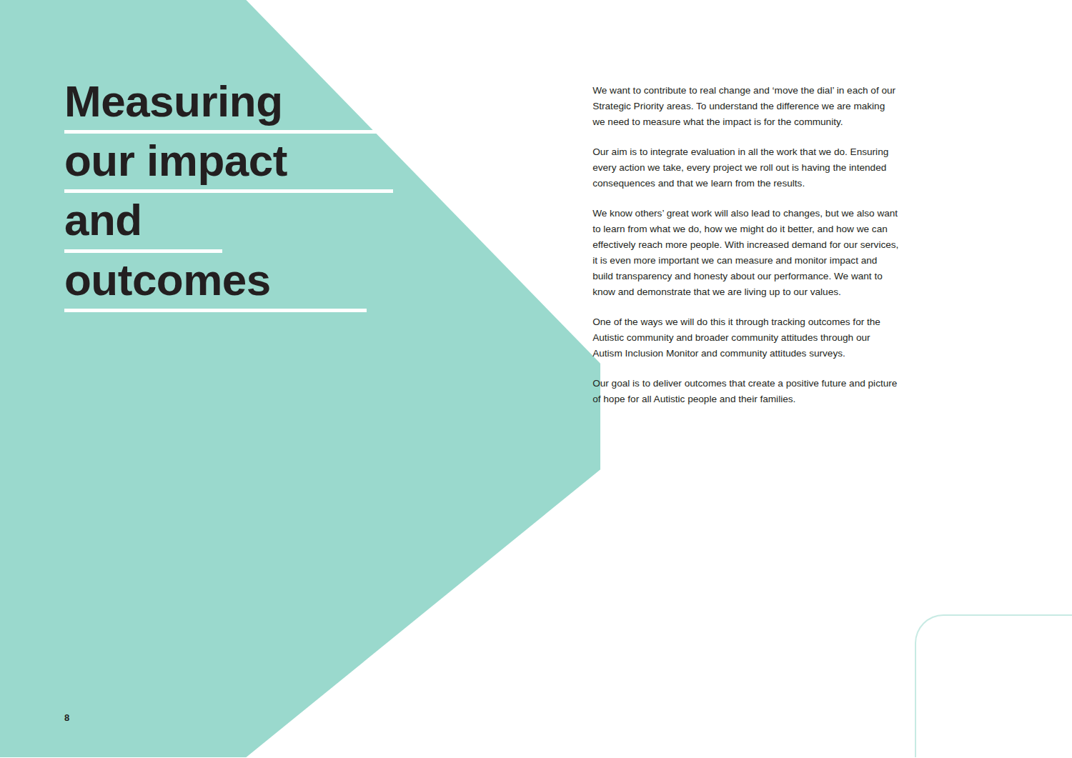Measuring our impact and outcomes
We want to contribute to real change and ‘move the dial’ in each of our Strategic Priority areas. To understand the difference we are making we need to measure what the impact is for the community.
Our aim is to integrate evaluation in all the work that we do. Ensuring every action we take, every project we roll out is having the intended consequences and that we learn from the results.
We know others’ great work will also lead to changes, but we also want to learn from what we do, how we might do it better, and how we can effectively reach more people. With increased demand for our services, it is even more important we can measure and monitor impact and build transparency and honesty about our performance. We want to know and demonstrate that we are living up to our values.
One of the ways we will do this it through tracking outcomes for the Autistic community and broader community attitudes through our Autism Inclusion Monitor and community attitudes surveys.
Our goal is to deliver outcomes that create a positive future and picture of hope for all Autistic people and their families.
8